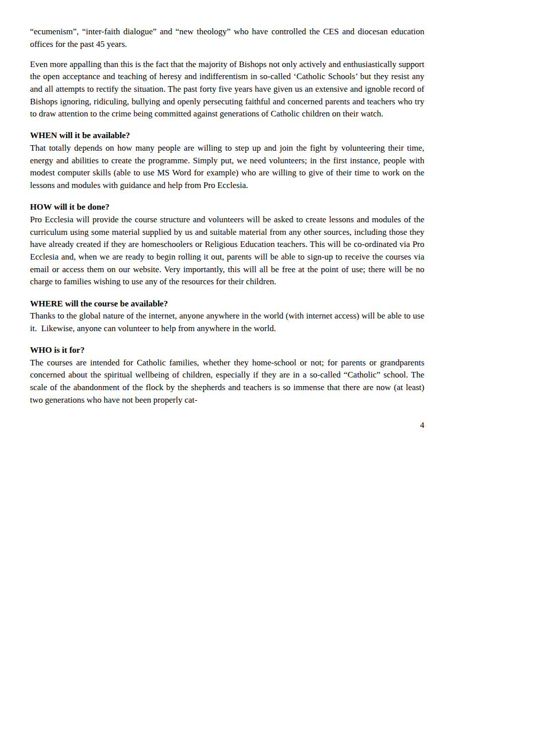“ecumenism”, “inter-faith dialogue” and “new theology” who have controlled the CES and diocesan education offices for the past 45 years.
Even more appalling than this is the fact that the majority of Bishops not only actively and enthusiastically support the open acceptance and teaching of heresy and indifferentism in so-called ‘Catholic Schools’ but they resist any and all attempts to rectify the situation. The past forty five years have given us an extensive and ignoble record of Bishops ignoring, ridiculing, bullying and openly persecuting faithful and concerned parents and teachers who try to draw attention to the crime being committed against generations of Catholic children on their watch.
WHEN will it be available?
That totally depends on how many people are willing to step up and join the fight by volunteering their time, energy and abilities to create the programme. Simply put, we need volunteers; in the first instance, people with modest computer skills (able to use MS Word for example) who are willing to give of their time to work on the lessons and modules with guidance and help from Pro Ecclesia.
HOW will it be done?
Pro Ecclesia will provide the course structure and volunteers will be asked to create lessons and modules of the curriculum using some material supplied by us and suitable material from any other sources, including those they have already created if they are homeschoolers or Religious Education teachers. This will be co-ordinated via Pro Ecclesia and, when we are ready to begin rolling it out, parents will be able to sign-up to receive the courses via email or access them on our website. Very importantly, this will all be free at the point of use; there will be no charge to families wishing to use any of the resources for their children.
WHERE will the course be available?
Thanks to the global nature of the internet, anyone anywhere in the world (with internet access) will be able to use it. Likewise, anyone can volunteer to help from anywhere in the world.
WHO is it for?
The courses are intended for Catholic families, whether they home-school or not; for parents or grandparents concerned about the spiritual wellbeing of children, especially if they are in a so-called “Catholic” school. The scale of the abandonment of the flock by the shepherds and teachers is so immense that there are now (at least) two generations who have not been properly cat-
4